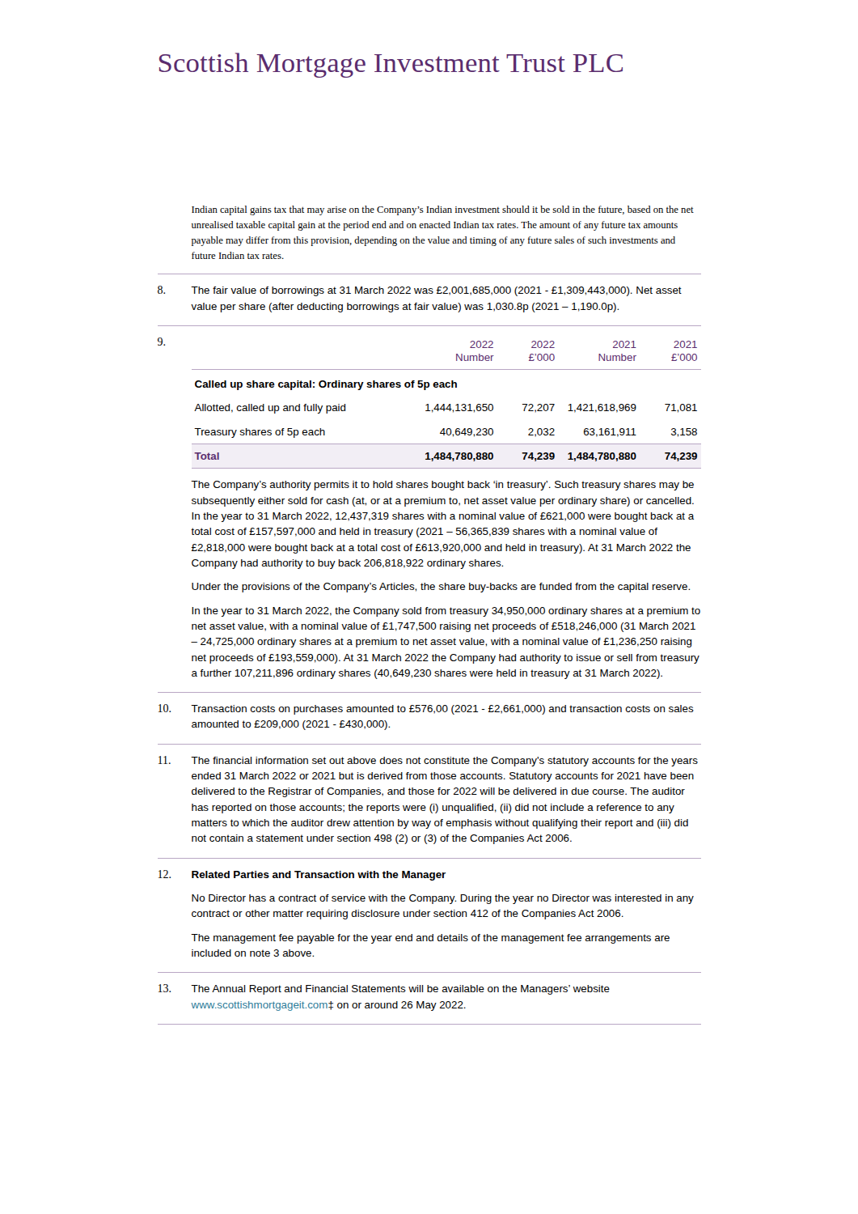Scottish Mortgage Investment Trust PLC
Indian capital gains tax that may arise on the Company’s Indian investment should it be sold in the future, based on the net unrealised taxable capital gain at the period end and on enacted Indian tax rates. The amount of any future tax amounts payable may differ from this provision, depending on the value and timing of any future sales of such investments and future Indian tax rates.
8.
The fair value of borrowings at 31 March 2022 was £2,001,685,000 (2021 - £1,309,443,000). Net asset value per share (after deducting borrowings at fair value) was 1,030.8p (2021 – 1,190.0p).
9.
| | 2022 Number | 2022 £’000 | 2021 Number | 2021 £’000 |
| --- | --- | --- | --- | --- |
| Called up share capital: Ordinary shares of 5p each |
| Allotted, called up and fully paid | 1,444,131,650 | 72,207 | 1,421,618,969 | 71,081 |
| Treasury shares of 5p each | 40,649,230 | 2,032 | 63,161,911 | 3,158 |
| Total | 1,484,780,880 | 74,239 | 1,484,780,880 | 74,239 |
The Company’s authority permits it to hold shares bought back ‘in treasury’. Such treasury shares may be subsequently either sold for cash (at, or at a premium to, net asset value per ordinary share) or cancelled. In the year to 31 March 2022, 12,437,319 shares with a nominal value of £621,000 were bought back at a total cost of £157,597,000 and held in treasury (2021 – 56,365,839 shares with a nominal value of £2,818,000 were bought back at a total cost of £613,920,000 and held in treasury). At 31 March 2022 the Company had authority to buy back 206,818,922 ordinary shares.
Under the provisions of the Company’s Articles, the share buy-backs are funded from the capital reserve.
In the year to 31 March 2022, the Company sold from treasury 34,950,000 ordinary shares at a premium to net asset value, with a nominal value of £1,747,500 raising net proceeds of £518,246,000 (31 March 2021 – 24,725,000 ordinary shares at a premium to net asset value, with a nominal value of £1,236,250 raising net proceeds of £193,559,000). At 31 March 2022 the Company had authority to issue or sell from treasury a further 107,211,896 ordinary shares (40,649,230 shares were held in treasury at 31 March 2022).
10.
Transaction costs on purchases amounted to £576,00 (2021 - £2,661,000) and transaction costs on sales amounted to £209,000 (2021 - £430,000).
11.
The financial information set out above does not constitute the Company's statutory accounts for the years ended 31 March 2022 or 2021 but is derived from those accounts. Statutory accounts for 2021 have been delivered to the Registrar of Companies, and those for 2022 will be delivered in due course. The auditor has reported on those accounts; the reports were (i) unqualified, (ii) did not include a reference to any matters to which the auditor drew attention by way of emphasis without qualifying their report and (iii) did not contain a statement under section 498 (2) or (3) of the Companies Act 2006.
12.
Related Parties and Transaction with the Manager
No Director has a contract of service with the Company. During the year no Director was interested in any contract or other matter requiring disclosure under section 412 of the Companies Act 2006.
The management fee payable for the year end and details of the management fee arrangements are included on note 3 above.
13.
The Annual Report and Financial Statements will be available on the Managers’ website www.scottishmortgageit.com‡ on or around 26 May 2022.